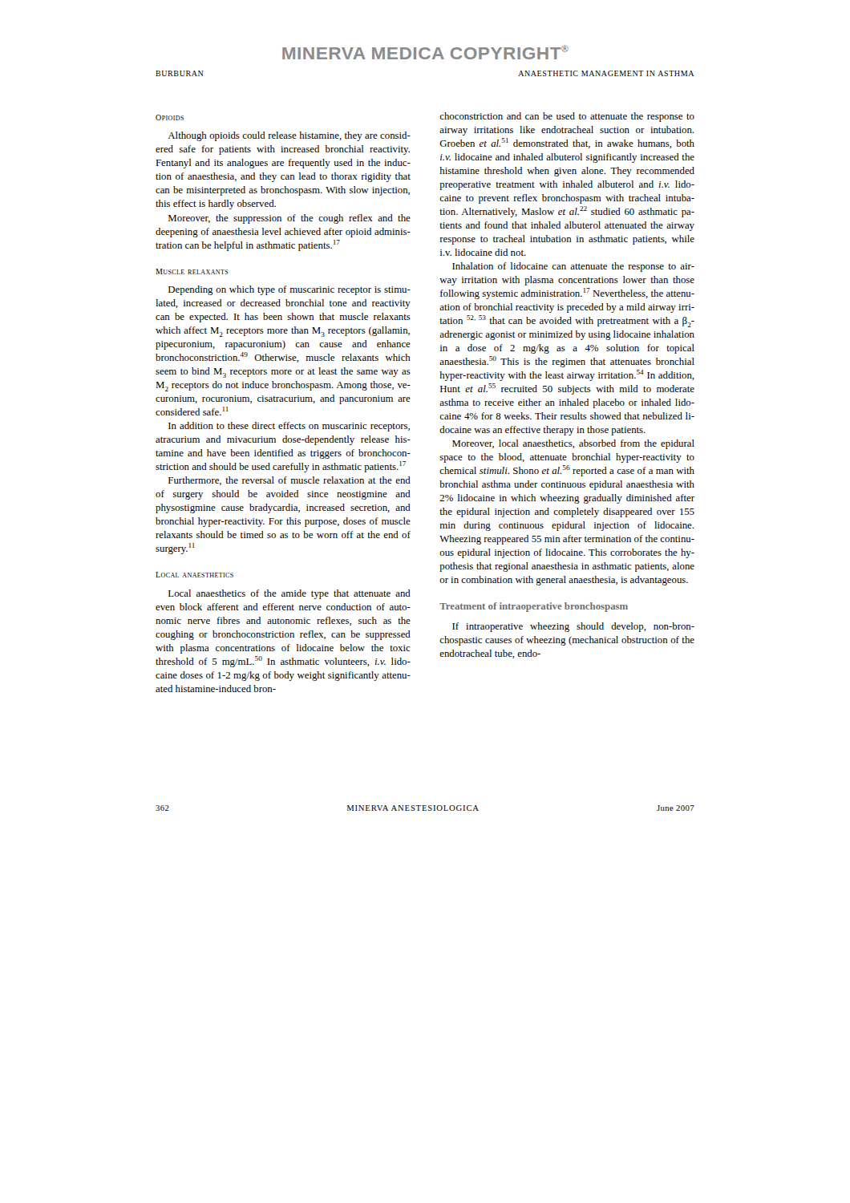MINERVA MEDICA COPYRIGHT®
Burburan Anaesthetic management in asthma
Opioids
Although opioids could release histamine, they are considered safe for patients with increased bronchial reactivity. Fentanyl and its analogues are frequently used in the induction of anaesthesia, and they can lead to thorax rigidity that can be misinterpreted as bronchospasm. With slow injection, this effect is hardly observed.
Moreover, the suppression of the cough reflex and the deepening of anaesthesia level achieved after opioid administration can be helpful in asthmatic patients.17
Muscle relaxants
Depending on which type of muscarinic receptor is stimulated, increased or decreased bronchial tone and reactivity can be expected. It has been shown that muscle relaxants which affect M2 receptors more than M3 receptors (gallamin, pipecuronium, rapacuronium) can cause and enhance bronchoconstriction.49 Otherwise, muscle relaxants which seem to bind M3 receptors more or at least the same way as M2 receptors do not induce bronchospasm. Among those, vecuronium, rocuronium, cisatracurium, and pancuronium are considered safe.11
In addition to these direct effects on muscarinic receptors, atracurium and mivacurium dose-dependently release histamine and have been identified as triggers of bronchoconstriction and should be used carefully in asthmatic patients.17
Furthermore, the reversal of muscle relaxation at the end of surgery should be avoided since neostigmine and physostigmine cause bradycardia, increased secretion, and bronchial hyper-reactivity. For this purpose, doses of muscle relaxants should be timed so as to be worn off at the end of surgery.11
Local anaesthetics
Local anaesthetics of the amide type that attenuate and even block afferent and efferent nerve conduction of autonomic nerve fibres and autonomic reflexes, such as the coughing or bronchoconstriction reflex, can be suppressed with plasma concentrations of lidocaine below the toxic threshold of 5 mg/mL.50 In asthmatic volunteers, i.v. lidocaine doses of 1-2 mg/kg of body weight significantly attenuated histamine-induced bron-
choconstriction and can be used to attenuate the response to airway irritations like endotracheal suction or intubation. Groeben et al.51 demonstrated that, in awake humans, both i.v. lidocaine and inhaled albuterol significantly increased the histamine threshold when given alone. They recommended preoperative treatment with inhaled albuterol and i.v. lidocaine to prevent reflex bronchospasm with tracheal intubation. Alternatively, Maslow et al.22 studied 60 asthmatic patients and found that inhaled albuterol attenuated the airway response to tracheal intubation in asthmatic patients, while i.v. lidocaine did not.
Inhalation of lidocaine can attenuate the response to airway irritation with plasma concentrations lower than those following systemic administration.17 Nevertheless, the attenuation of bronchial reactivity is preceded by a mild airway irritation 52, 53 that can be avoided with pretreatment with a β2-adrenergic agonist or minimized by using lidocaine inhalation in a dose of 2 mg/kg as a 4% solution for topical anaesthesia.50 This is the regimen that attenuates bronchial hyper-reactivity with the least airway irritation.54 In addition, Hunt et al.55 recruited 50 subjects with mild to moderate asthma to receive either an inhaled placebo or inhaled lidocaine 4% for 8 weeks. Their results showed that nebulized lidocaine was an effective therapy in those patients.
Moreover, local anaesthetics, absorbed from the epidural space to the blood, attenuate bronchial hyper-reactivity to chemical stimuli. Shono et al.56 reported a case of a man with bronchial asthma under continuous epidural anaesthesia with 2% lidocaine in which wheezing gradually diminished after the epidural injection and completely disappeared over 155 min during continuous epidural injection of lidocaine. Wheezing reappeared 55 min after termination of the continuous epidural injection of lidocaine. This corroborates the hypothesis that regional anaesthesia in asthmatic patients, alone or in combination with general anaesthesia, is advantageous.
Treatment of intraoperative bronchospasm
If intraoperative wheezing should develop, non-bronchospastic causes of wheezing (mechanical obstruction of the endotracheal tube, endo-
362 Minerva Anestesiologica June 2007